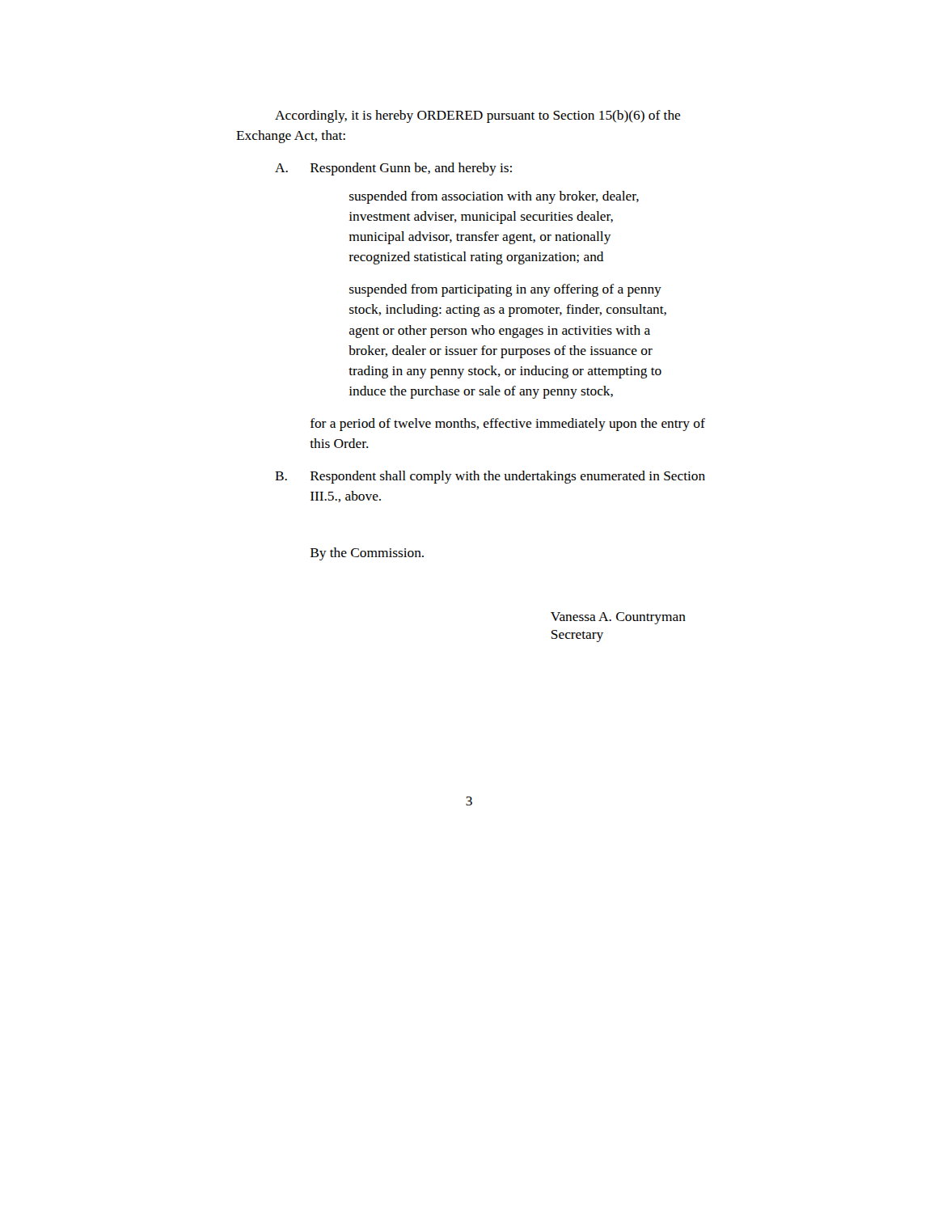Accordingly, it is hereby ORDERED pursuant to Section 15(b)(6) of the Exchange Act, that:
A.
Respondent Gunn be, and hereby is:
suspended from association with any broker, dealer, investment adviser, municipal securities dealer, municipal advisor, transfer agent, or nationally recognized statistical rating organization; and
suspended from participating in any offering of a penny stock, including: acting as a promoter, finder, consultant, agent or other person who engages in activities with a broker, dealer or issuer for purposes of the issuance or trading in any penny stock, or inducing or attempting to induce the purchase or sale of any penny stock,
for a period of twelve months, effective immediately upon the entry of this Order.
B.
Respondent shall comply with the undertakings enumerated in Section III.5., above.
By the Commission.
Vanessa A. Countryman
Secretary
3